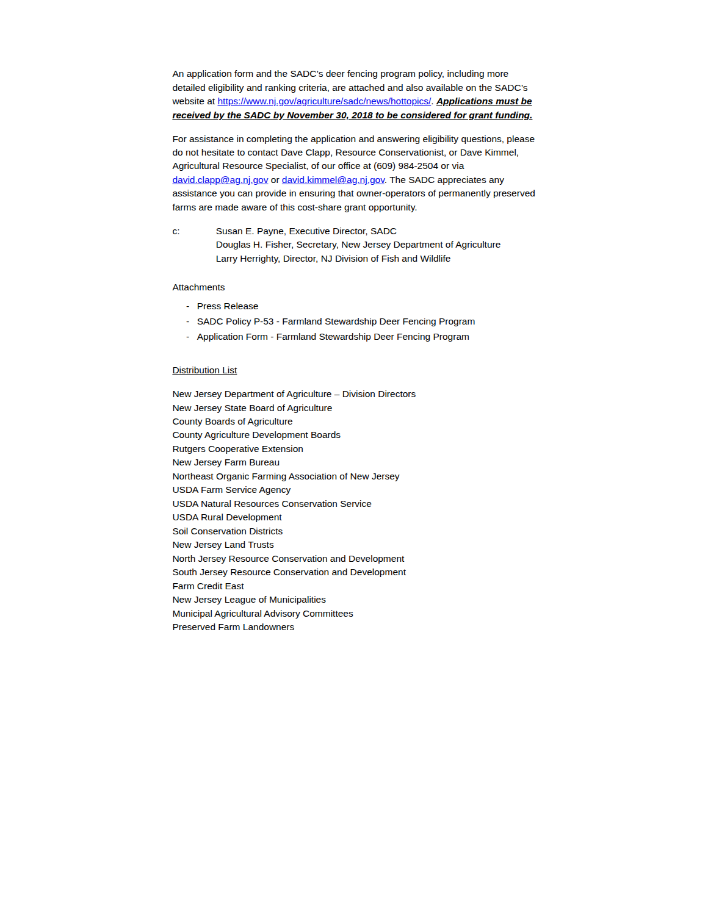An application form and the SADC’s deer fencing program policy, including more detailed eligibility and ranking criteria, are attached and also available on the SADC’s website at https://www.nj.gov/agriculture/sadc/news/hottopics/. Applications must be received by the SADC by November 30, 2018 to be considered for grant funding.
For assistance in completing the application and answering eligibility questions, please do not hesitate to contact Dave Clapp, Resource Conservationist, or Dave Kimmel, Agricultural Resource Specialist, of our office at (609) 984-2504 or via david.clapp@ag.nj.gov or david.kimmel@ag.nj.gov. The SADC appreciates any assistance you can provide in ensuring that owner-operators of permanently preserved farms are made aware of this cost-share grant opportunity.
c:
Susan E. Payne, Executive Director, SADC
Douglas H. Fisher, Secretary, New Jersey Department of Agriculture
Larry Herrighty, Director, NJ Division of Fish and Wildlife
Attachments
Press Release
SADC Policy P-53 - Farmland Stewardship Deer Fencing Program
Application Form - Farmland Stewardship Deer Fencing Program
Distribution List
New Jersey Department of Agriculture – Division Directors
New Jersey State Board of Agriculture
County Boards of Agriculture
County Agriculture Development Boards
Rutgers Cooperative Extension
New Jersey Farm Bureau
Northeast Organic Farming Association of New Jersey
USDA Farm Service Agency
USDA Natural Resources Conservation Service
USDA Rural Development
Soil Conservation Districts
New Jersey Land Trusts
North Jersey Resource Conservation and Development
South Jersey Resource Conservation and Development
Farm Credit East
New Jersey League of Municipalities
Municipal Agricultural Advisory Committees
Preserved Farm Landowners